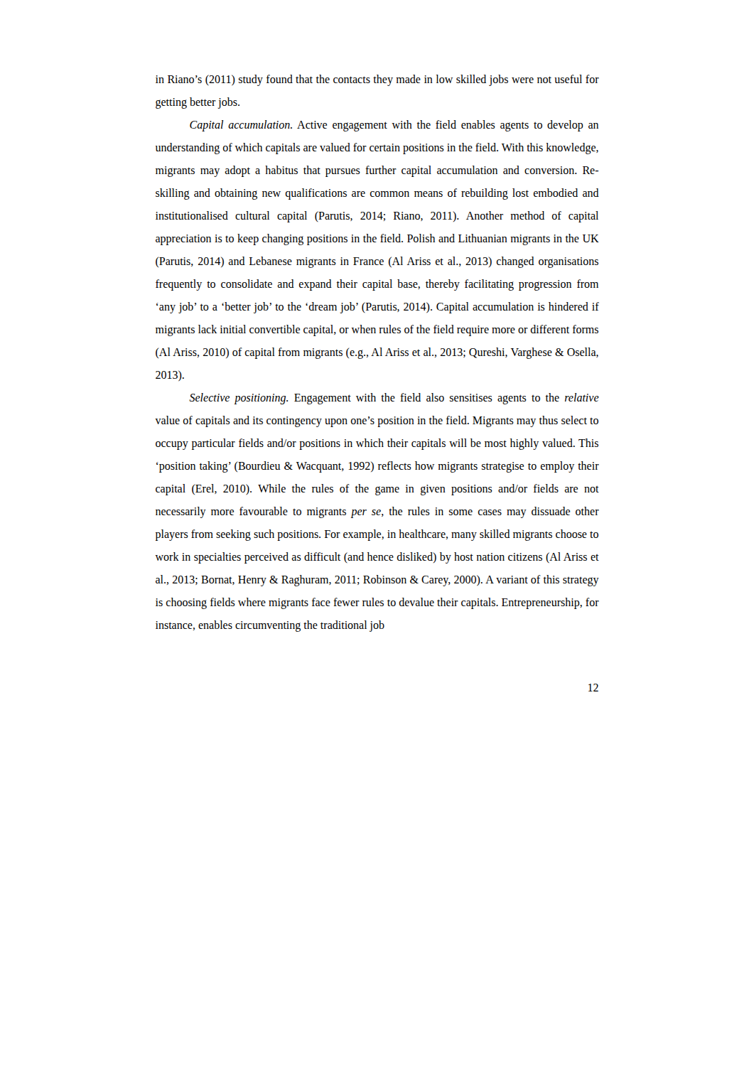in Riano’s (2011) study found that the contacts they made in low skilled jobs were not useful for getting better jobs.
Capital accumulation. Active engagement with the field enables agents to develop an understanding of which capitals are valued for certain positions in the field. With this knowledge, migrants may adopt a habitus that pursues further capital accumulation and conversion. Re-skilling and obtaining new qualifications are common means of rebuilding lost embodied and institutionalised cultural capital (Parutis, 2014; Riano, 2011). Another method of capital appreciation is to keep changing positions in the field. Polish and Lithuanian migrants in the UK (Parutis, 2014) and Lebanese migrants in France (Al Ariss et al., 2013) changed organisations frequently to consolidate and expand their capital base, thereby facilitating progression from ‘any job’ to a ‘better job’ to the ‘dream job’ (Parutis, 2014). Capital accumulation is hindered if migrants lack initial convertible capital, or when rules of the field require more or different forms (Al Ariss, 2010) of capital from migrants (e.g., Al Ariss et al., 2013; Qureshi, Varghese & Osella, 2013).
Selective positioning. Engagement with the field also sensitises agents to the relative value of capitals and its contingency upon one’s position in the field. Migrants may thus select to occupy particular fields and/or positions in which their capitals will be most highly valued. This ‘position taking’ (Bourdieu & Wacquant, 1992) reflects how migrants strategise to employ their capital (Erel, 2010). While the rules of the game in given positions and/or fields are not necessarily more favourable to migrants per se, the rules in some cases may dissuade other players from seeking such positions. For example, in healthcare, many skilled migrants choose to work in specialties perceived as difficult (and hence disliked) by host nation citizens (Al Ariss et al., 2013; Bornat, Henry & Raghuram, 2011; Robinson & Carey, 2000). A variant of this strategy is choosing fields where migrants face fewer rules to devalue their capitals. Entrepreneurship, for instance, enables circumventing the traditional job
12